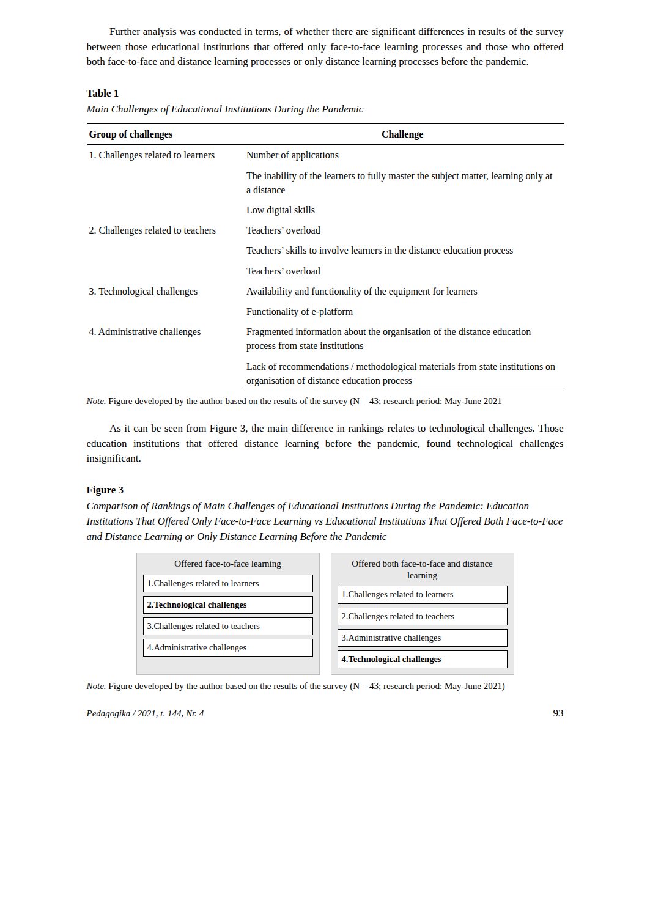Further analysis was conducted in terms, of whether there are significant differences in results of the survey between those educational institutions that offered only face-to-face learning processes and those who offered both face-to-face and distance learning processes or only distance learning processes before the pandemic.
Table 1
Main Challenges of Educational Institutions During the Pandemic
| Group of challenges | Challenge |
| --- | --- |
| 1. Challenges related to learners | Number of applications |
| The inability of the learners to fully master the subject matter, learning only at a distance |
| Low digital skills |
| 2. Challenges related to teachers | Teachers’ overload |
| Teachers’ skills to involve learners in the distance education process |
| Teachers’ overload |
| 3. Technological challenges | Availability and functionality of the equipment for learners |
| Functionality of e-platform |
| 4. Administrative challenges | Fragmented information about the organisation of the distance education process from state institutions |
| Lack of recommendations / methodological materials from state institutions on organisation of distance education process |
Note. Figure developed by the author based on the results of the survey (N = 43; research period: May-June 2021
As it can be seen from Figure 3, the main difference in rankings relates to technological challenges. Those education institutions that offered distance learning before the pandemic, found technological challenges insignificant.
Figure 3
Comparison of Rankings of Main Challenges of Educational Institutions During the Pandemic: Education Institutions That Offered Only Face-to-Face Learning vs Educational Institutions That Offered Both Face-to-Face and Distance Learning or Only Distance Learning Before the Pandemic
Offered face-to-face learning
1.Challenges related to learners
2.Technological challenges
3.Challenges related to teachers
4.Administrative challenges
Offered both face-to-face and distance learning
1.Challenges related to learners
2.Challenges related to teachers
3.Administrative challenges
4.Technological challenges
Note. Figure developed by the author based on the results of the survey (N = 43; research period: May-June 2021)
Pedagogika / 2021, t. 144, Nr. 4 93